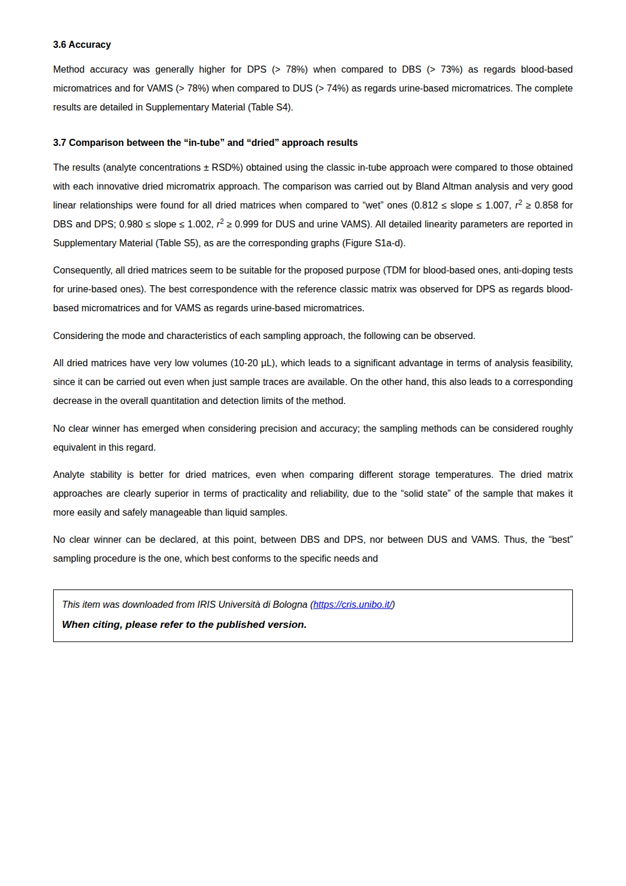3.6 Accuracy
Method accuracy was generally higher for DPS (> 78%) when compared to DBS (> 73%) as regards blood-based micromatrices and for VAMS (> 78%) when compared to DUS (> 74%) as regards urine-based micromatrices. The complete results are detailed in Supplementary Material (Table S4).
3.7 Comparison between the “in-tube” and “dried” approach results
The results (analyte concentrations ± RSD%) obtained using the classic in-tube approach were compared to those obtained with each innovative dried micromatrix approach. The comparison was carried out by Bland Altman analysis and very good linear relationships were found for all dried matrices when compared to “wet” ones (0.812 ≤ slope ≤ 1.007, r2 ≥ 0.858 for DBS and DPS; 0.980 ≤ slope ≤ 1.002, r2 ≥ 0.999 for DUS and urine VAMS). All detailed linearity parameters are reported in Supplementary Material (Table S5), as are the corresponding graphs (Figure S1a-d).
Consequently, all dried matrices seem to be suitable for the proposed purpose (TDM for blood-based ones, anti-doping tests for urine-based ones). The best correspondence with the reference classic matrix was observed for DPS as regards blood-based micromatrices and for VAMS as regards urine-based micromatrices.
Considering the mode and characteristics of each sampling approach, the following can be observed.
All dried matrices have very low volumes (10-20 µL), which leads to a significant advantage in terms of analysis feasibility, since it can be carried out even when just sample traces are available. On the other hand, this also leads to a corresponding decrease in the overall quantitation and detection limits of the method.
No clear winner has emerged when considering precision and accuracy; the sampling methods can be considered roughly equivalent in this regard.
Analyte stability is better for dried matrices, even when comparing different storage temperatures. The dried matrix approaches are clearly superior in terms of practicality and reliability, due to the “solid state” of the sample that makes it more easily and safely manageable than liquid samples.
No clear winner can be declared, at this point, between DBS and DPS, nor between DUS and VAMS. Thus, the “best” sampling procedure is the one, which best conforms to the specific needs and
This item was downloaded from IRIS Università di Bologna (https://cris.unibo.it/)
When citing, please refer to the published version.